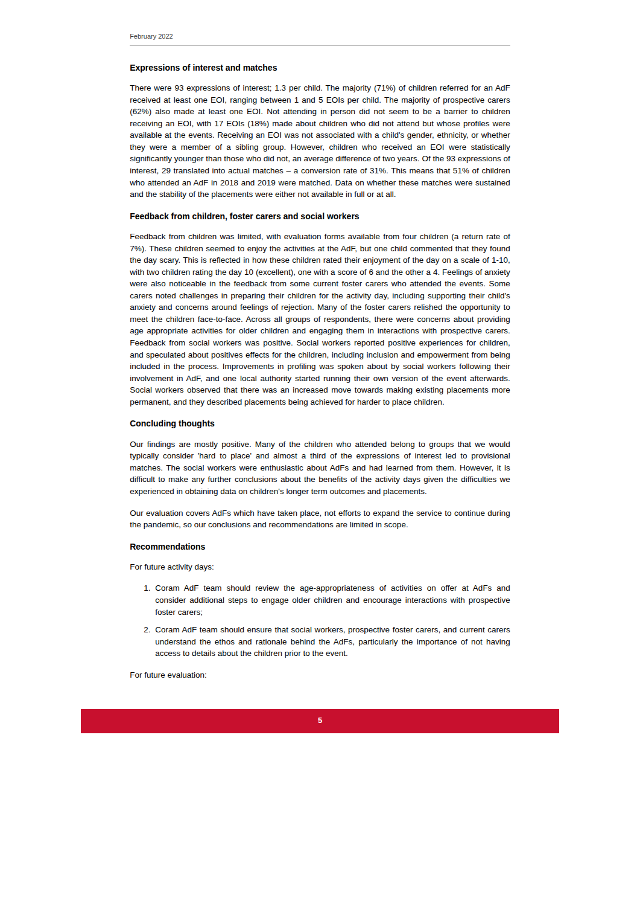February 2022
Expressions of interest and matches
There were 93 expressions of interest; 1.3 per child. The majority (71%) of children referred for an AdF received at least one EOI, ranging between 1 and 5 EOIs per child. The majority of prospective carers (62%) also made at least one EOI. Not attending in person did not seem to be a barrier to children receiving an EOI, with 17 EOIs (18%) made about children who did not attend but whose profiles were available at the events. Receiving an EOI was not associated with a child's gender, ethnicity, or whether they were a member of a sibling group. However, children who received an EOI were statistically significantly younger than those who did not, an average difference of two years. Of the 93 expressions of interest, 29 translated into actual matches – a conversion rate of 31%. This means that 51% of children who attended an AdF in 2018 and 2019 were matched. Data on whether these matches were sustained and the stability of the placements were either not available in full or at all.
Feedback from children, foster carers and social workers
Feedback from children was limited, with evaluation forms available from four children (a return rate of 7%). These children seemed to enjoy the activities at the AdF, but one child commented that they found the day scary. This is reflected in how these children rated their enjoyment of the day on a scale of 1-10, with two children rating the day 10 (excellent), one with a score of 6 and the other a 4. Feelings of anxiety were also noticeable in the feedback from some current foster carers who attended the events. Some carers noted challenges in preparing their children for the activity day, including supporting their child's anxiety and concerns around feelings of rejection. Many of the foster carers relished the opportunity to meet the children face-to-face. Across all groups of respondents, there were concerns about providing age appropriate activities for older children and engaging them in interactions with prospective carers. Feedback from social workers was positive. Social workers reported positive experiences for children, and speculated about positives effects for the children, including inclusion and empowerment from being included in the process. Improvements in profiling was spoken about by social workers following their involvement in AdF, and one local authority started running their own version of the event afterwards. Social workers observed that there was an increased move towards making existing placements more permanent, and they described placements being achieved for harder to place children.
Concluding thoughts
Our findings are mostly positive. Many of the children who attended belong to groups that we would typically consider 'hard to place' and almost a third of the expressions of interest led to provisional matches. The social workers were enthusiastic about AdFs and had learned from them. However, it is difficult to make any further conclusions about the benefits of the activity days given the difficulties we experienced in obtaining data on children's longer term outcomes and placements.
Our evaluation covers AdFs which have taken place, not efforts to expand the service to continue during the pandemic, so our conclusions and recommendations are limited in scope.
Recommendations
For future activity days:
Coram AdF team should review the age-appropriateness of activities on offer at AdFs and consider additional steps to engage older children and encourage interactions with prospective foster carers;
Coram AdF team should ensure that social workers, prospective foster carers, and current carers understand the ethos and rationale behind the AdFs, particularly the importance of not having access to details about the children prior to the event.
For future evaluation:
5